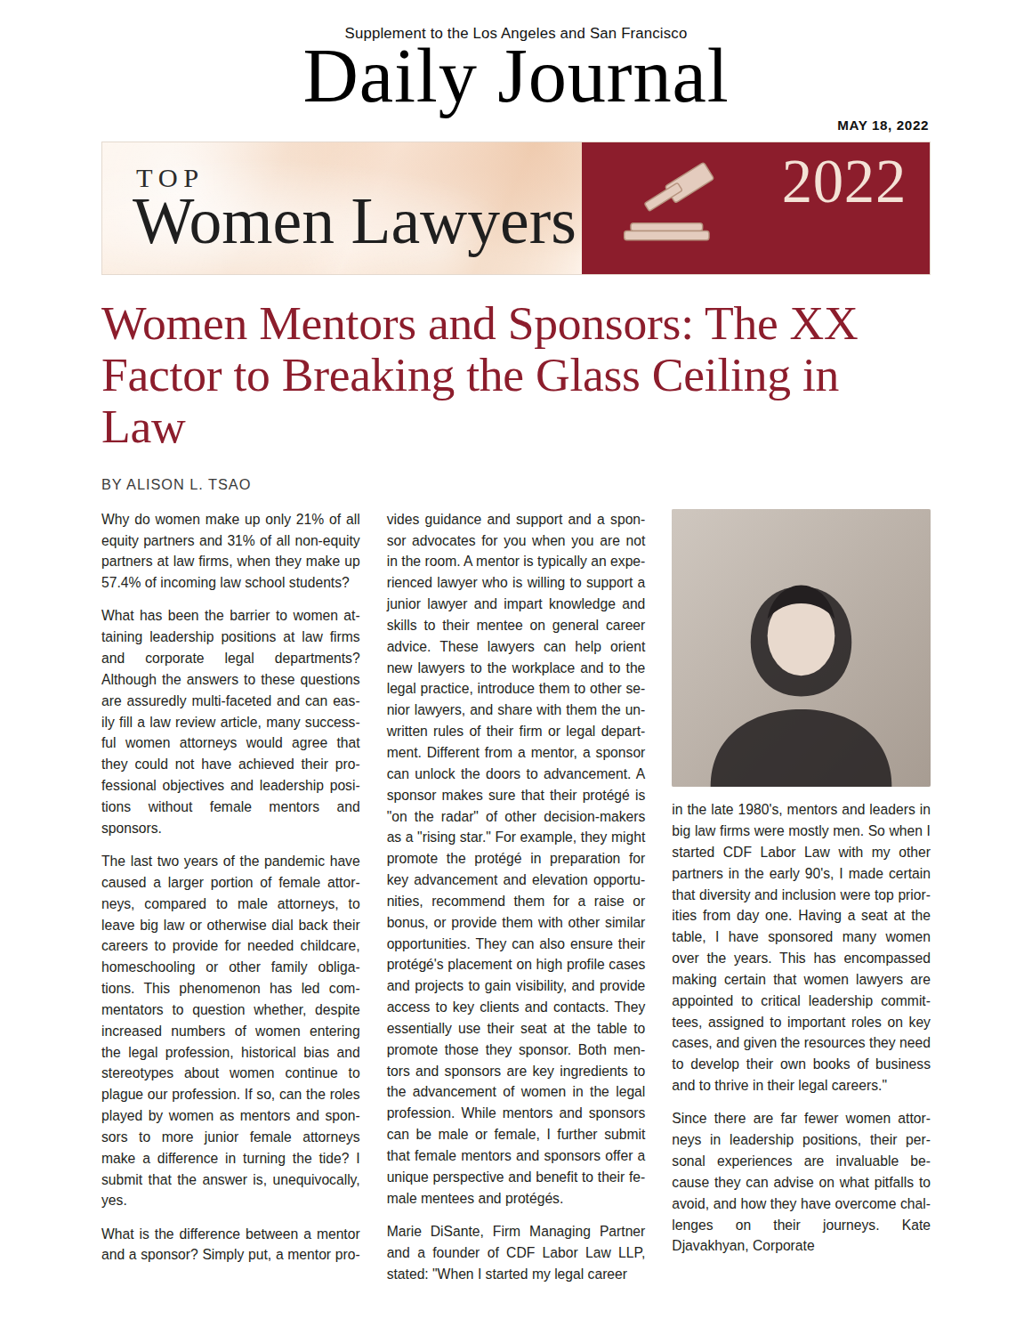Supplement to the Los Angeles and San Francisco
Daily Journal
MAY 18, 2022
TOP
Women Lawyers
2022
Women Mentors and Sponsors: The XX Factor to Breaking the Glass Ceiling in Law
BY ALISON L. TSAO
Why do women make up only 21% of all equity partners and 31% of all non-equity partners at law firms, when they make up 57.4% of incoming law school students?
What has been the barrier to women attaining leadership positions at law firms and corporate legal departments? Although the answers to these questions are assuredly multi-faceted and can easily fill a law review article, many successful women attorneys would agree that they could not have achieved their professional objectives and leadership positions without female mentors and sponsors.
The last two years of the pandemic have caused a larger portion of female attorneys, compared to male attorneys, to leave big law or otherwise dial back their careers to provide for needed childcare, homeschooling or other family obligations. This phenomenon has led commentators to question whether, despite increased numbers of women entering the legal profession, historical bias and stereotypes about women continue to plague our profession. If so, can the roles played by women as mentors and sponsors to more junior female attorneys make a difference in turning the tide? I submit that the answer is, unequivocally, yes.
What is the difference between a mentor and a sponsor? Simply put, a mentor provides guidance and support and a sponsor advocates for you when you are not in the room. A mentor is typically an experienced lawyer who is willing to support a junior lawyer and impart knowledge and skills to their mentee on general career advice. These lawyers can help orient new lawyers to the workplace and to the legal practice, introduce them to other senior lawyers, and share with them the unwritten rules of their firm or legal department. Different from a mentor, a sponsor can unlock the doors to advancement. A sponsor makes sure that their protégé is "on the radar" of other decision-makers as a "rising star." For example, they might promote the protégé in preparation for key advancement and elevation opportunities, recommend them for a raise or bonus, or provide them with other similar opportunities. They can also ensure their protégé's placement on high profile cases and projects to gain visibility, and provide access to key clients and contacts. They essentially use their seat at the table to promote those they sponsor. Both mentors and sponsors are key ingredients to the advancement of women in the legal profession. While mentors and sponsors can be male or female, I further submit that female mentors and sponsors offer a unique perspective and benefit to their female mentees and protégés.
Marie DiSante, Firm Managing Partner and a founder of CDF Labor Law LLP, stated: "When I started my legal career
in the late 1980's, mentors and leaders in big law firms were mostly men. So when I started CDF Labor Law with my other partners in the early 90's, I made certain that diversity and inclusion were top priorities from day one. Having a seat at the table, I have sponsored many women over the years. This has encompassed making certain that women lawyers are appointed to critical leadership committees, assigned to important roles on key cases, and given the resources they need to develop their own books of business and to thrive in their legal careers."
Since there are far fewer women attorneys in leadership positions, their personal experiences are invaluable because they can advise on what pitfalls to avoid, and how they have overcome challenges on their journeys. Kate Djavakhyan, Corporate